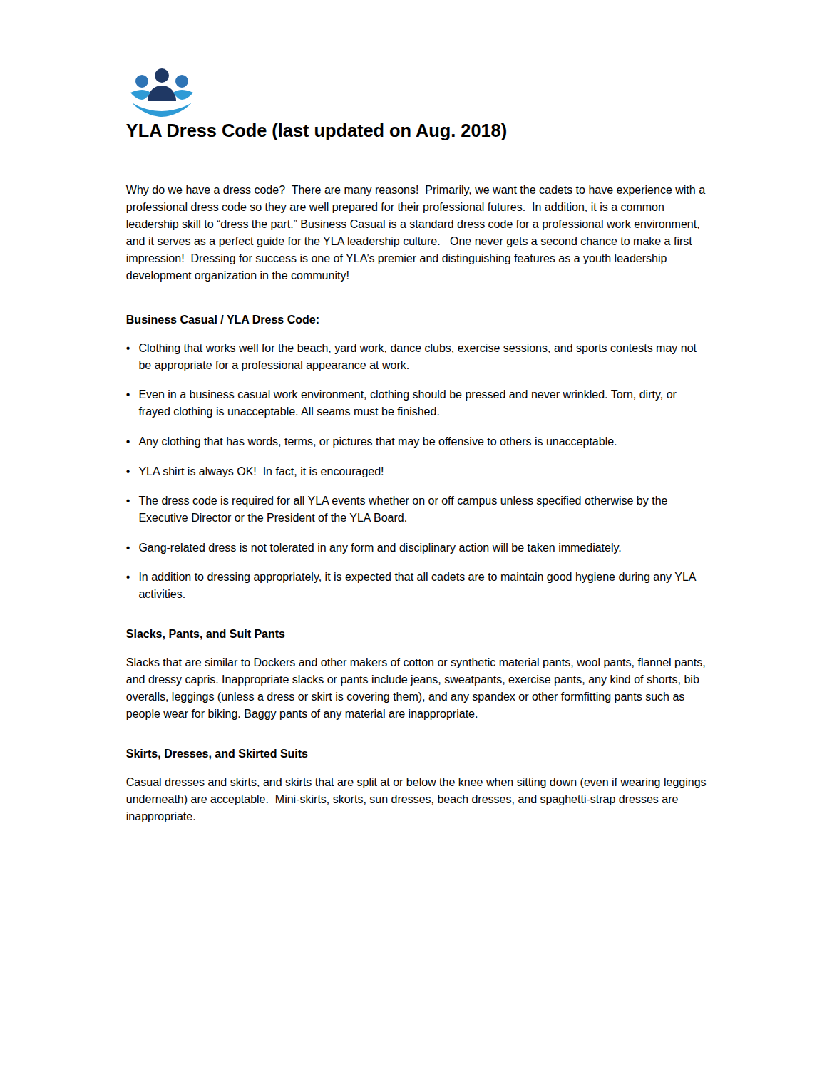YLA Dress Code (last updated on Aug. 2018)
Why do we have a dress code? There are many reasons! Primarily, we want the cadets to have experience with a professional dress code so they are well prepared for their professional futures. In addition, it is a common leadership skill to “dress the part.” Business Casual is a standard dress code for a professional work environment, and it serves as a perfect guide for the YLA leadership culture. One never gets a second chance to make a first impression! Dressing for success is one of YLA’s premier and distinguishing features as a youth leadership development organization in the community!
Business Casual / YLA Dress Code:
Clothing that works well for the beach, yard work, dance clubs, exercise sessions, and sports contests may not be appropriate for a professional appearance at work.
Even in a business casual work environment, clothing should be pressed and never wrinkled. Torn, dirty, or frayed clothing is unacceptable. All seams must be finished.
Any clothing that has words, terms, or pictures that may be offensive to others is unacceptable.
YLA shirt is always OK! In fact, it is encouraged!
The dress code is required for all YLA events whether on or off campus unless specified otherwise by the Executive Director or the President of the YLA Board.
Gang-related dress is not tolerated in any form and disciplinary action will be taken immediately.
In addition to dressing appropriately, it is expected that all cadets are to maintain good hygiene during any YLA activities.
Slacks, Pants, and Suit Pants
Slacks that are similar to Dockers and other makers of cotton or synthetic material pants, wool pants, flannel pants, and dressy capris. Inappropriate slacks or pants include jeans, sweatpants, exercise pants, any kind of shorts, bib overalls, leggings (unless a dress or skirt is covering them), and any spandex or other formfitting pants such as people wear for biking. Baggy pants of any material are inappropriate.
Skirts, Dresses, and Skirted Suits
Casual dresses and skirts, and skirts that are split at or below the knee when sitting down (even if wearing leggings underneath) are acceptable. Mini-skirts, skorts, sun dresses, beach dresses, and spaghetti-strap dresses are inappropriate.